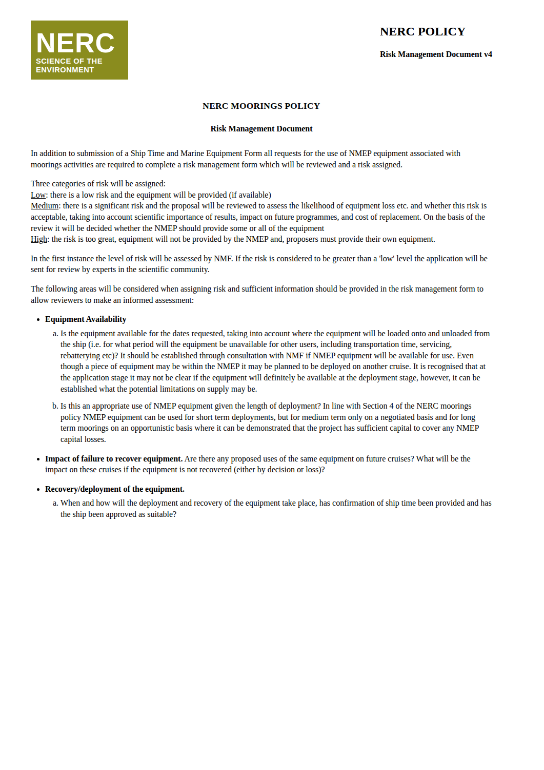NERC
SCIENCE OF THE
ENVIRONMENT
NERC POLICY
Risk Management Document v4
NERC MOORINGS POLICY
Risk Management Document
In addition to submission of a Ship Time and Marine Equipment Form all requests for the use of NMEP equipment associated with moorings activities are required to complete a risk management form which will be reviewed and a risk assigned.
Three categories of risk will be assigned:
Low: there is a low risk and the equipment will be provided (if available)
Medium: there is a significant risk and the proposal will be reviewed to assess the likelihood of equipment loss etc. and whether this risk is acceptable, taking into account scientific importance of results, impact on future programmes, and cost of replacement. On the basis of the review it will be decided whether the NMEP should provide some or all of the equipment
High: the risk is too great, equipment will not be provided by the NMEP and, proposers must provide their own equipment.
In the first instance the level of risk will be assessed by NMF. If the risk is considered to be greater than a 'low' level the application will be sent for review by experts in the scientific community.
The following areas will be considered when assigning risk and sufficient information should be provided in the risk management form to allow reviewers to make an informed assessment:
Equipment Availability
Is the equipment available for the dates requested, taking into account where the equipment will be loaded onto and unloaded from the ship (i.e. for what period will the equipment be unavailable for other users, including transportation time, servicing, rebatterying etc)? It should be established through consultation with NMF if NMEP equipment will be available for use. Even though a piece of equipment may be within the NMEP it may be planned to be deployed on another cruise. It is recognised that at the application stage it may not be clear if the equipment will definitely be available at the deployment stage, however, it can be established what the potential limitations on supply may be.
Is this an appropriate use of NMEP equipment given the length of deployment? In line with Section 4 of the NERC moorings policy NMEP equipment can be used for short term deployments, but for medium term only on a negotiated basis and for long term moorings on an opportunistic basis where it can be demonstrated that the project has sufficient capital to cover any NMEP capital losses.
Impact of failure to recover equipment. Are there any proposed uses of the same equipment on future cruises? What will be the impact on these cruises if the equipment is not recovered (either by decision or loss)?
Recovery/deployment of the equipment.
When and how will the deployment and recovery of the equipment take place, has confirmation of ship time been provided and has the ship been approved as suitable?